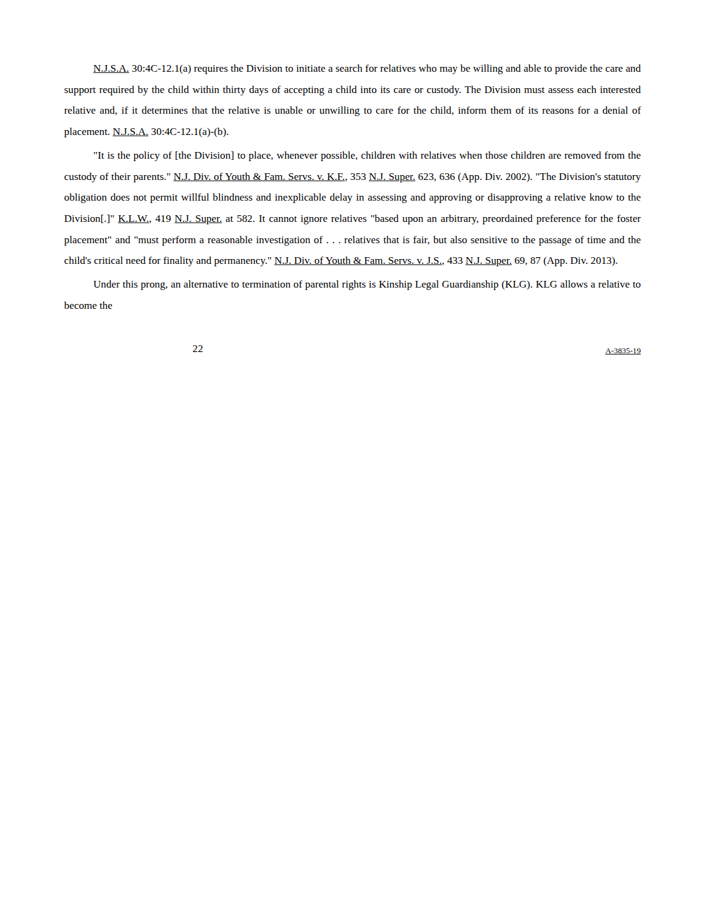N.J.S.A. 30:4C-12.1(a) requires the Division to initiate a search for relatives who may be willing and able to provide the care and support required by the child within thirty days of accepting a child into its care or custody. The Division must assess each interested relative and, if it determines that the relative is unable or unwilling to care for the child, inform them of its reasons for a denial of placement. N.J.S.A. 30:4C-12.1(a)-(b).
"It is the policy of [the Division] to place, whenever possible, children with relatives when those children are removed from the custody of their parents." N.J. Div. of Youth & Fam. Servs. v. K.F., 353 N.J. Super. 623, 636 (App. Div. 2002). "The Division's statutory obligation does not permit willful blindness and inexplicable delay in assessing and approving or disapproving a relative know to the Division[.]" K.L.W., 419 N.J. Super. at 582. It cannot ignore relatives "based upon an arbitrary, preordained preference for the foster placement" and "must perform a reasonable investigation of . . . relatives that is fair, but also sensitive to the passage of time and the child's critical need for finality and permanency." N.J. Div. of Youth & Fam. Servs. v. J.S., 433 N.J. Super. 69, 87 (App. Div. 2013).
Under this prong, an alternative to termination of parental rights is Kinship Legal Guardianship (KLG). KLG allows a relative to become the
22 A-3835-19